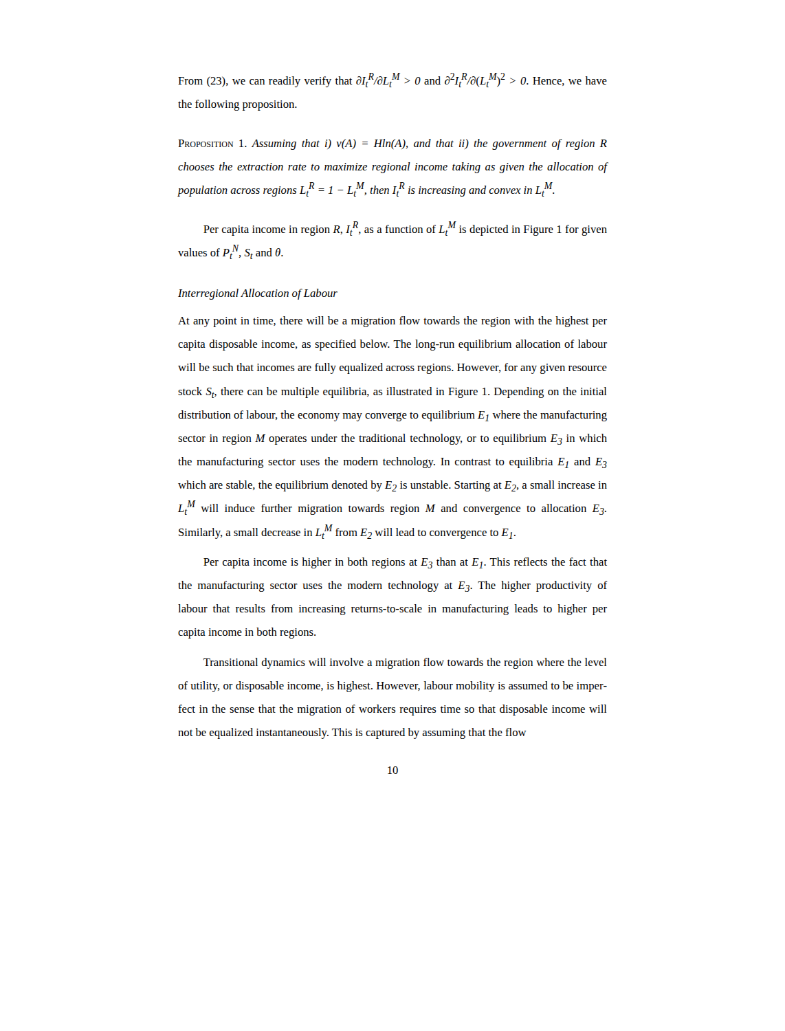From (23), we can readily verify that ∂ItR/∂LtM > 0 and ∂2ItR/∂(LtM)2 > 0. Hence, we have the following proposition.
Proposition 1. Assuming that i) v(A) = Hln(A), and that ii) the government of region R chooses the extraction rate to maximize regional income taking as given the allocation of population across regions LtR = 1 − LtM, then ItR is increasing and convex in LtM.
Per capita income in region R, ItR, as a function of LtM is depicted in Figure 1 for given values of PtN, St and θ.
Interregional Allocation of Labour
At any point in time, there will be a migration flow towards the region with the highest per capita disposable income, as specified below. The long-run equilibrium allocation of labour will be such that incomes are fully equalized across regions. However, for any given resource stock St, there can be multiple equilibria, as illustrated in Figure 1. Depending on the initial distribution of labour, the economy may converge to equilibrium E1 where the manufacturing sector in region M operates under the traditional technology, or to equilibrium E3 in which the manufacturing sector uses the modern technology. In contrast to equilibria E1 and E3 which are stable, the equilibrium denoted by E2 is unstable. Starting at E2, a small increase in LtM will induce further migration towards region M and convergence to allocation E3. Similarly, a small decrease in LtM from E2 will lead to convergence to E1.
Per capita income is higher in both regions at E3 than at E1. This reflects the fact that the manufacturing sector uses the modern technology at E3. The higher productivity of labour that results from increasing returns-to-scale in manufacturing leads to higher per capita income in both regions.
Transitional dynamics will involve a migration flow towards the region where the level of utility, or disposable income, is highest. However, labour mobility is assumed to be imperfect in the sense that the migration of workers requires time so that disposable income will not be equalized instantaneously. This is captured by assuming that the flow
10